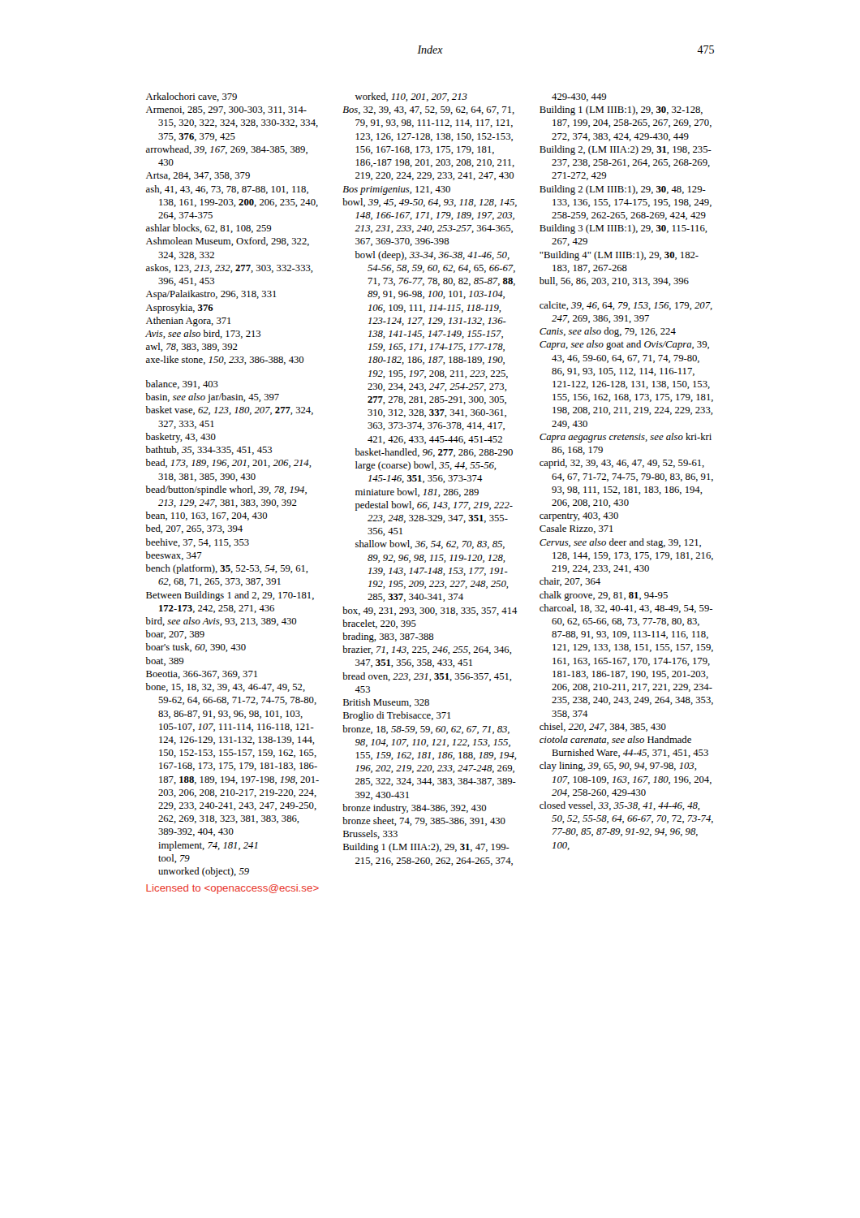Index 475
Arkalochori cave, 379
Armenoi, 285, 297, 300-303, 311, 314-315, 320, 322, 324, 328, 330-332, 334, 375, 376, 379, 425
arrowhead, 39, 167, 269, 384-385, 389, 430
Artsa, 284, 347, 358, 379
ash, 41, 43, 46, 73, 78, 87-88, 101, 118, 138, 161, 199-203, 200, 206, 235, 240, 264, 374-375
ashlar blocks, 62, 81, 108, 259
Ashmolean Museum, Oxford, 298, 322, 324, 328, 332
askos, 123, 213, 232, 277, 303, 332-333, 396, 451, 453
Aspa/Palaikastro, 296, 318, 331
Asprosykia, 376
Athenian Agora, 371
Avis, see also bird, 173, 213
awl, 78, 383, 389, 392
axe-like stone, 150, 233, 386-388, 430
balance, 391, 403
basin, see also jar/basin, 45, 397
basket vase, 62, 123, 180, 207, 277, 324, 327, 333, 451
basketry, 43, 430
bathtub, 35, 334-335, 451, 453
bead, 173, 189, 196, 201, 201, 206, 214, 318, 381, 385, 390, 430
bead/button/spindle whorl, 39, 78, 194, 213, 129, 247, 381, 383, 390, 392
bean, 110, 163, 167, 204, 430
bed, 207, 265, 373, 394
beehive, 37, 54, 115, 353
beeswax, 347
bench (platform), 35, 52-53, 54, 59, 61, 62, 68, 71, 265, 373, 387, 391
Between Buildings 1 and 2, 29, 170-181, 172-173, 242, 258, 271, 436
bird, see also Avis, 93, 213, 389, 430
boar, 207, 389
boar's tusk, 60, 390, 430
boat, 389
Boeotia, 366-367, 369, 371
bone, 15, 18, 32, 39, 43, 46-47, 49, 52, 59-62, 64, 66-68, 71-72, 74-75, 78-80, 83, 86-87, 91, 93, 96, 98, 101, 103, 105-107, 107, 111-114, 116-118, 121-124, 126-129, 131-132, 138-139, 144, 150, 152-153, 155-157, 159, 162, 165, 167-168, 173, 175, 179, 181-183, 186-187, 188, 189, 194, 197-198, 198, 201-203, 206, 208, 210-217, 219-220, 224, 229, 233, 240-241, 243, 247, 249-250, 262, 269, 318, 323, 381, 383, 386, 389-392, 404, 430
implement, 74, 181, 241
tool, 79
unworked (object), 59
worked, 110, 201, 207, 213
Bos, 32, 39, 43, 47, 52, 59, 62, 64, 67, 71, 79, 91, 93, 98, 111-112, 114, 117, 121, 123, 126, 127-128, 138, 150, 152-153, 156, 167-168, 173, 175, 179, 181, 186,-187 198, 201, 203, 208, 210, 211, 219, 220, 224, 229, 233, 241, 247, 430
Bos primigenius, 121, 430
bowl, 39, 45, 49-50, 64, 93, 118, 128, 145, 148, 166-167, 171, 179, 189, 197, 203, 213, 231, 233, 240, 253-257, 364-365, 367, 369-370, 396-398
bowl (deep), 33-34, 36-38, 41-46, 50, 54-56, 58, 59, 60, 62, 64, 65, 66-67, 71, 73, 76-77, 78, 80, 82, 85-87, 88, 89, 91, 96-98, 100, 101, 103-104, 106, 109, 111, 114-115, 118-119, 123-124, 127, 129, 131-132, 136-138, 141-145, 147-149, 155-157, 159, 165, 171, 174-175, 177-178, 180-182, 186, 187, 188-189, 190, 192, 195, 197, 208, 211, 223, 225, 230, 234, 243, 247, 254-257, 273, 277, 278, 281, 285-291, 300, 305, 310, 312, 328, 337, 341, 360-361, 363, 373-374, 376-378, 414, 417, 421, 426, 433, 445-446, 451-452
basket-handled, 96, 277, 286, 288-290
large (coarse) bowl, 35, 44, 55-56, 145-146, 351, 356, 373-374
miniature bowl, 181, 286, 289
pedestal bowl, 66, 143, 177, 219, 222-223, 248, 328-329, 347, 351, 355-356, 451
shallow bowl, 36, 54, 62, 70, 83, 85, 89, 92, 96, 98, 115, 119-120, 128, 139, 143, 147-148, 153, 177, 191-192, 195, 209, 223, 227, 248, 250, 285, 337, 340-341, 374
box, 49, 231, 293, 300, 318, 335, 357, 414
bracelet, 220, 395
brading, 383, 387-388
brazier, 71, 143, 225, 246, 255, 264, 346, 347, 351, 356, 358, 433, 451
bread oven, 223, 231, 351, 356-357, 451, 453
British Museum, 328
Broglio di Trebisacce, 371
bronze, 18, 58-59, 59, 60, 62, 67, 71, 83, 98, 104, 107, 110, 121, 122, 153, 155, 155, 159, 162, 181, 186, 188, 189, 194, 196, 202, 219, 220, 233, 247-248, 269, 285, 322, 324, 344, 383, 384-387, 389-392, 430-431
bronze industry, 384-386, 392, 430
bronze sheet, 74, 79, 385-386, 391, 430
Brussels, 333
Building 1 (LM IIIA:2), 29, 31, 47, 199-215, 216, 258-260, 262, 264-265, 374, 429-430, 449
Building 1 (LM IIIB:1), 29, 30, 32-128, 187, 199, 204, 258-265, 267, 269, 270, 272, 374, 383, 424, 429-430, 449
Building 2, (LM IIIA:2) 29, 31, 198, 235-237, 238, 258-261, 264, 265, 268-269, 271-272, 429
Building 2 (LM IIIB:1), 29, 30, 48, 129-133, 136, 155, 174-175, 195, 198, 249, 258-259, 262-265, 268-269, 424, 429
Building 3 (LM IIIB:1), 29, 30, 115-116, 267, 429
"Building 4" (LM IIIB:1), 29, 30, 182-183, 187, 267-268
bull, 56, 86, 203, 210, 313, 394, 396
calcite, 39, 46, 64, 79, 153, 156, 179, 207, 247, 269, 386, 391, 397
Canis, see also dog, 79, 126, 224
Capra, see also goat and Ovis/Capra, 39, 43, 46, 59-60, 64, 67, 71, 74, 79-80, 86, 91, 93, 105, 112, 114, 116-117, 121-122, 126-128, 131, 138, 150, 153, 155, 156, 162, 168, 173, 175, 179, 181, 198, 208, 210, 211, 219, 224, 229, 233, 249, 430
Capra aegagrus cretensis, see also kri-kri 86, 168, 179
caprid, 32, 39, 43, 46, 47, 49, 52, 59-61, 64, 67, 71-72, 74-75, 79-80, 83, 86, 91, 93, 98, 111, 152, 181, 183, 186, 194, 206, 208, 210, 430
carpentry, 403, 430
Casale Rizzo, 371
Cervus, see also deer and stag, 39, 121, 128, 144, 159, 173, 175, 179, 181, 216, 219, 224, 233, 241, 430
chair, 207, 364
chalk groove, 29, 81, 81, 94-95
charcoal, 18, 32, 40-41, 43, 48-49, 54, 59-60, 62, 65-66, 68, 73, 77-78, 80, 83, 87-88, 91, 93, 109, 113-114, 116, 118, 121, 129, 133, 138, 151, 155, 157, 159, 161, 163, 165-167, 170, 174-176, 179, 181-183, 186-187, 190, 195, 201-203, 206, 208, 210-211, 217, 221, 229, 234-235, 238, 240, 243, 249, 264, 348, 353, 358, 374
chisel, 220, 247, 384, 385, 430
ciotola carenata, see also Handmade Burnished Ware, 44-45, 371, 451, 453
clay lining, 39, 65, 90, 94, 97-98, 103, 107, 108-109, 163, 167, 180, 196, 204, 204, 258-260, 429-430
closed vessel, 33, 35-38, 41, 44-46, 48, 50, 52, 55-58, 64, 66-67, 70, 72, 73-74, 77-80, 85, 87-89, 91-92, 94, 96, 98, 100,
Licensed to <openaccess@ecsi.se>